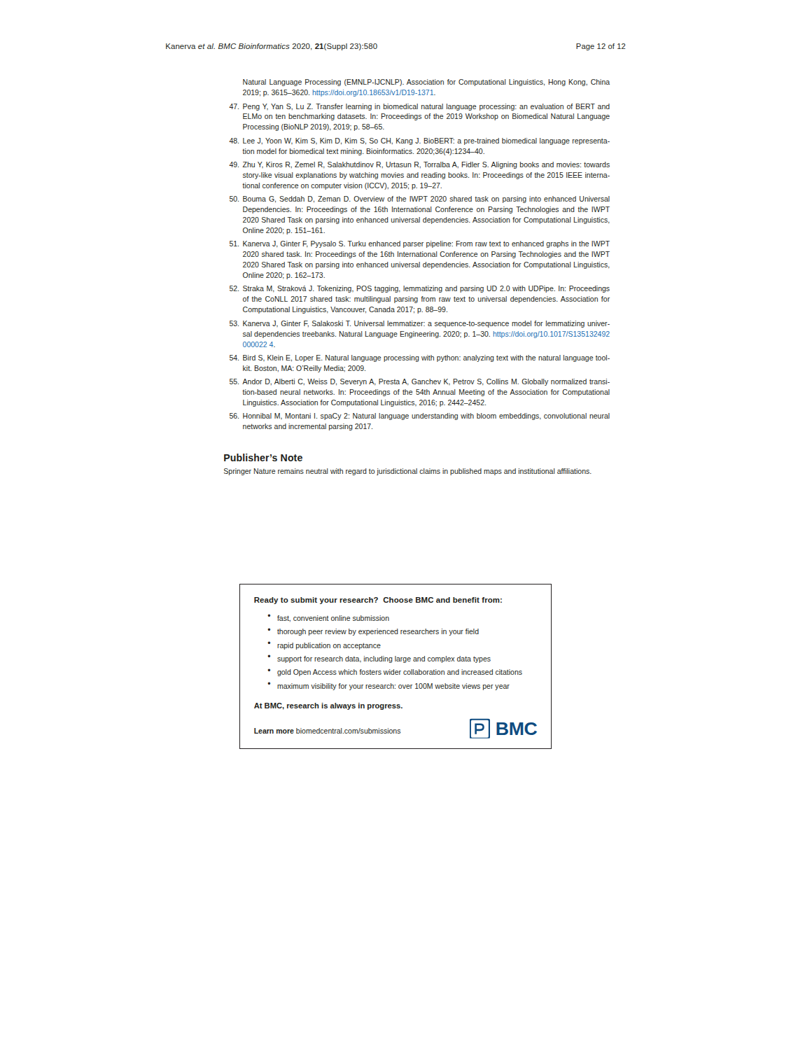Kanerva et al. BMC Bioinformatics 2020, 21(Suppl 23):580
Page 12 of 12
Natural Language Processing (EMNLP-IJCNLP). Association for Computational Linguistics, Hong Kong, China 2019; p. 3615–3620. https://doi.org/10.18653/v1/D19-1371.
47. Peng Y, Yan S, Lu Z. Transfer learning in biomedical natural language processing: an evaluation of BERT and ELMo on ten benchmarking datasets. In: Proceedings of the 2019 Workshop on Biomedical Natural Language Processing (BioNLP 2019), 2019; p. 58–65.
48. Lee J, Yoon W, Kim S, Kim D, Kim S, So CH, Kang J. BioBERT: a pre-trained biomedical language representation model for biomedical text mining. Bioinformatics. 2020;36(4):1234–40.
49. Zhu Y, Kiros R, Zemel R, Salakhutdinov R, Urtasun R, Torralba A, Fidler S. Aligning books and movies: towards story-like visual explanations by watching movies and reading books. In: Proceedings of the 2015 IEEE international conference on computer vision (ICCV), 2015; p. 19–27.
50. Bouma G, Seddah D, Zeman D. Overview of the IWPT 2020 shared task on parsing into enhanced Universal Dependencies. In: Proceedings of the 16th International Conference on Parsing Technologies and the IWPT 2020 Shared Task on parsing into enhanced universal dependencies. Association for Computational Linguistics, Online 2020; p. 151–161.
51. Kanerva J, Ginter F, Pyysalo S. Turku enhanced parser pipeline: From raw text to enhanced graphs in the IWPT 2020 shared task. In: Proceedings of the 16th International Conference on Parsing Technologies and the IWPT 2020 Shared Task on parsing into enhanced universal dependencies. Association for Computational Linguistics, Online 2020; p. 162–173.
52. Straka M, Straková J. Tokenizing, POS tagging, lemmatizing and parsing UD 2.0 with UDPipe. In: Proceedings of the CoNLL 2017 shared task: multilingual parsing from raw text to universal dependencies. Association for Computational Linguistics, Vancouver, Canada 2017; p. 88–99.
53. Kanerva J, Ginter F, Salakoski T. Universal lemmatizer: a sequence-to-sequence model for lemmatizing universal dependencies treebanks. Natural Language Engineering. 2020; p. 1–30. https://doi.org/10.1017/S135132492000022 4.
54. Bird S, Klein E, Loper E. Natural language processing with python: analyzing text with the natural language toolkit. Boston, MA: O’Reilly Media; 2009.
55. Andor D, Alberti C, Weiss D, Severyn A, Presta A, Ganchev K, Petrov S, Collins M. Globally normalized transition-based neural networks. In: Proceedings of the 54th Annual Meeting of the Association for Computational Linguistics. Association for Computational Linguistics, 2016; p. 2442–2452.
56. Honnibal M, Montani I. spaCy 2: Natural language understanding with bloom embeddings, convolutional neural networks and incremental parsing 2017.
Publisher’s Note
Springer Nature remains neutral with regard to jurisdictional claims in published maps and institutional affiliations.
Ready to submit your research? Choose BMC and benefit from:
fast, convenient online submission
thorough peer review by experienced researchers in your field
rapid publication on acceptance
support for research data, including large and complex data types
gold Open Access which fosters wider collaboration and increased citations
maximum visibility for your research: over 100M website views per year
At BMC, research is always in progress.
Learn more biomedcentral.com/submissions
BMC